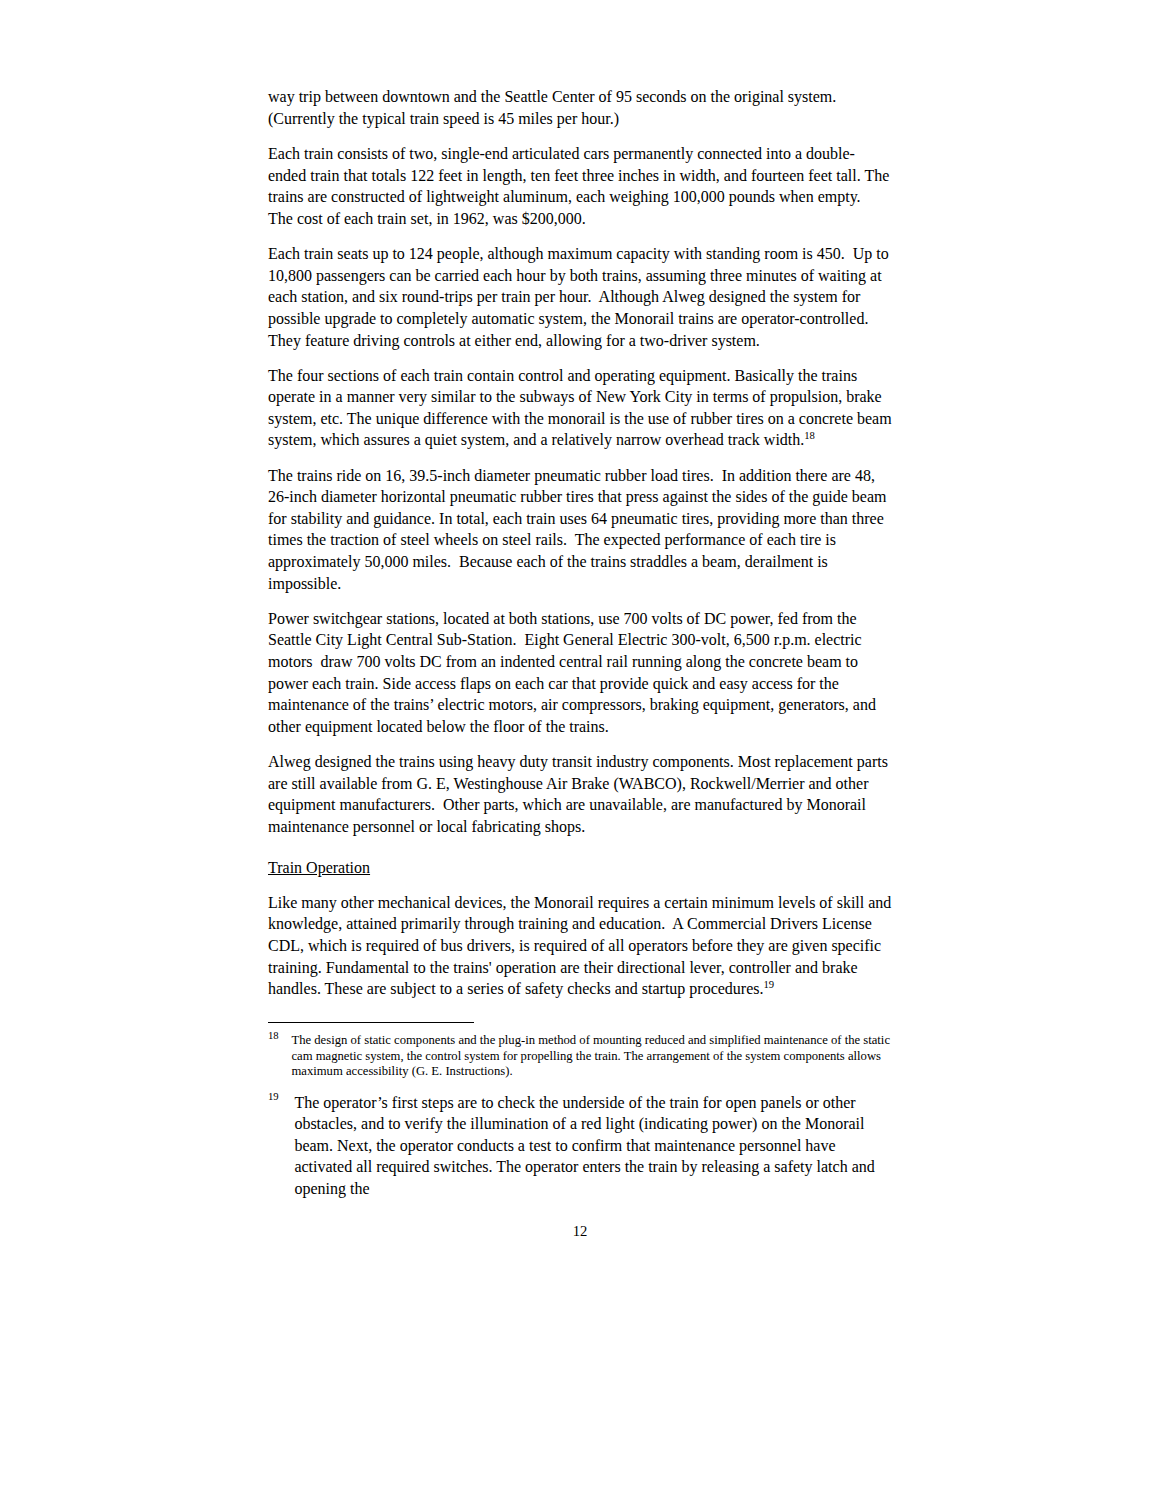way trip between downtown and the Seattle Center of 95 seconds on the original system. (Currently the typical train speed is 45 miles per hour.)
Each train consists of two, single-end articulated cars permanently connected into a double-ended train that totals 122 feet in length, ten feet three inches in width, and fourteen feet tall. The trains are constructed of lightweight aluminum, each weighing 100,000 pounds when empty. The cost of each train set, in 1962, was $200,000.
Each train seats up to 124 people, although maximum capacity with standing room is 450. Up to 10,800 passengers can be carried each hour by both trains, assuming three minutes of waiting at each station, and six round-trips per train per hour. Although Alweg designed the system for possible upgrade to completely automatic system, the Monorail trains are operator-controlled. They feature driving controls at either end, allowing for a two-driver system.
The four sections of each train contain control and operating equipment. Basically the trains operate in a manner very similar to the subways of New York City in terms of propulsion, brake system, etc. The unique difference with the monorail is the use of rubber tires on a concrete beam system, which assures a quiet system, and a relatively narrow overhead track width.18
The trains ride on 16, 39.5-inch diameter pneumatic rubber load tires. In addition there are 48, 26-inch diameter horizontal pneumatic rubber tires that press against the sides of the guide beam for stability and guidance. In total, each train uses 64 pneumatic tires, providing more than three times the traction of steel wheels on steel rails. The expected performance of each tire is approximately 50,000 miles. Because each of the trains straddles a beam, derailment is impossible.
Power switchgear stations, located at both stations, use 700 volts of DC power, fed from the Seattle City Light Central Sub-Station. Eight General Electric 300-volt, 6,500 r.p.m. electric motors draw 700 volts DC from an indented central rail running along the concrete beam to power each train. Side access flaps on each car that provide quick and easy access for the maintenance of the trains’ electric motors, air compressors, braking equipment, generators, and other equipment located below the floor of the trains.
Alweg designed the trains using heavy duty transit industry components. Most replacement parts are still available from G. E, Westinghouse Air Brake (WABCO), Rockwell/Merrier and other equipment manufacturers. Other parts, which are unavailable, are manufactured by Monorail maintenance personnel or local fabricating shops.
Train Operation
Like many other mechanical devices, the Monorail requires a certain minimum levels of skill and knowledge, attained primarily through training and education. A Commercial Drivers License CDL, which is required of bus drivers, is required of all operators before they are given specific training. Fundamental to the trains' operation are their directional lever, controller and brake handles. These are subject to a series of safety checks and startup procedures.19
18
The design of static components and the plug-in method of mounting reduced and simplified maintenance of the static cam magnetic system, the control system for propelling the train. The arrangement of the system components allows maximum accessibility (G. E. Instructions).
19
The operator’s first steps are to check the underside of the train for open panels or other obstacles, and to verify the illumination of a red light (indicating power) on the Monorail beam. Next, the operator conducts a test to confirm that maintenance personnel have activated all required switches. The operator enters the train by releasing a safety latch and opening the
12